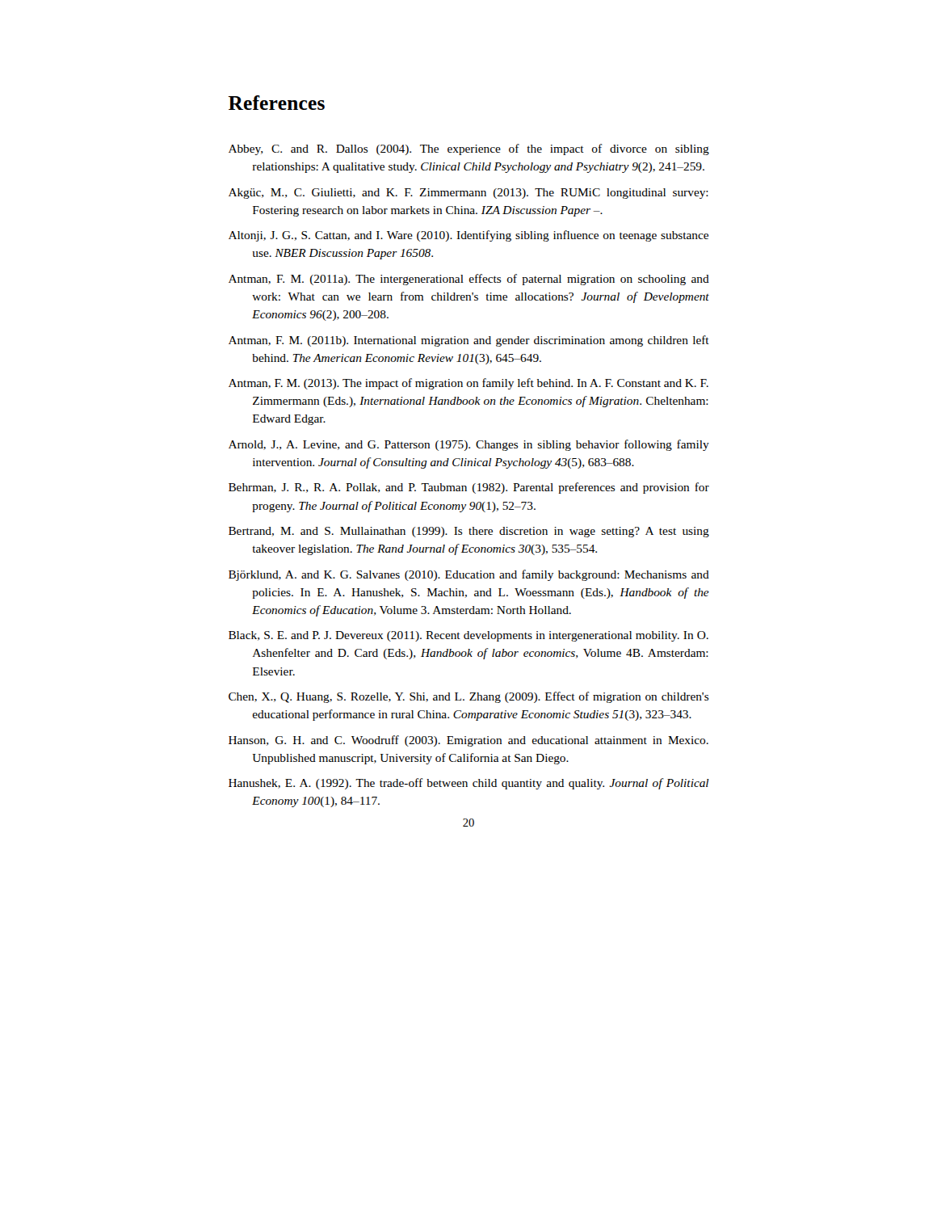References
Abbey, C. and R. Dallos (2004). The experience of the impact of divorce on sibling relationships: A qualitative study. Clinical Child Psychology and Psychiatry 9(2), 241–259.
Akgüc, M., C. Giulietti, and K. F. Zimmermann (2013). The RUMiC longitudinal survey: Fostering research on labor markets in China. IZA Discussion Paper –.
Altonji, J. G., S. Cattan, and I. Ware (2010). Identifying sibling influence on teenage substance use. NBER Discussion Paper 16508.
Antman, F. M. (2011a). The intergenerational effects of paternal migration on schooling and work: What can we learn from children's time allocations? Journal of Development Economics 96(2), 200–208.
Antman, F. M. (2011b). International migration and gender discrimination among children left behind. The American Economic Review 101(3), 645–649.
Antman, F. M. (2013). The impact of migration on family left behind. In A. F. Constant and K. F. Zimmermann (Eds.), International Handbook on the Economics of Migration. Cheltenham: Edward Edgar.
Arnold, J., A. Levine, and G. Patterson (1975). Changes in sibling behavior following family intervention. Journal of Consulting and Clinical Psychology 43(5), 683–688.
Behrman, J. R., R. A. Pollak, and P. Taubman (1982). Parental preferences and provision for progeny. The Journal of Political Economy 90(1), 52–73.
Bertrand, M. and S. Mullainathan (1999). Is there discretion in wage setting? A test using takeover legislation. The Rand Journal of Economics 30(3), 535–554.
Björklund, A. and K. G. Salvanes (2010). Education and family background: Mechanisms and policies. In E. A. Hanushek, S. Machin, and L. Woessmann (Eds.), Handbook of the Economics of Education, Volume 3. Amsterdam: North Holland.
Black, S. E. and P. J. Devereux (2011). Recent developments in intergenerational mobility. In O. Ashenfelter and D. Card (Eds.), Handbook of labor economics, Volume 4B. Amsterdam: Elsevier.
Chen, X., Q. Huang, S. Rozelle, Y. Shi, and L. Zhang (2009). Effect of migration on children's educational performance in rural China. Comparative Economic Studies 51(3), 323–343.
Hanson, G. H. and C. Woodruff (2003). Emigration and educational attainment in Mexico. Unpublished manuscript, University of California at San Diego.
Hanushek, E. A. (1992). The trade-off between child quantity and quality. Journal of Political Economy 100(1), 84–117.
20